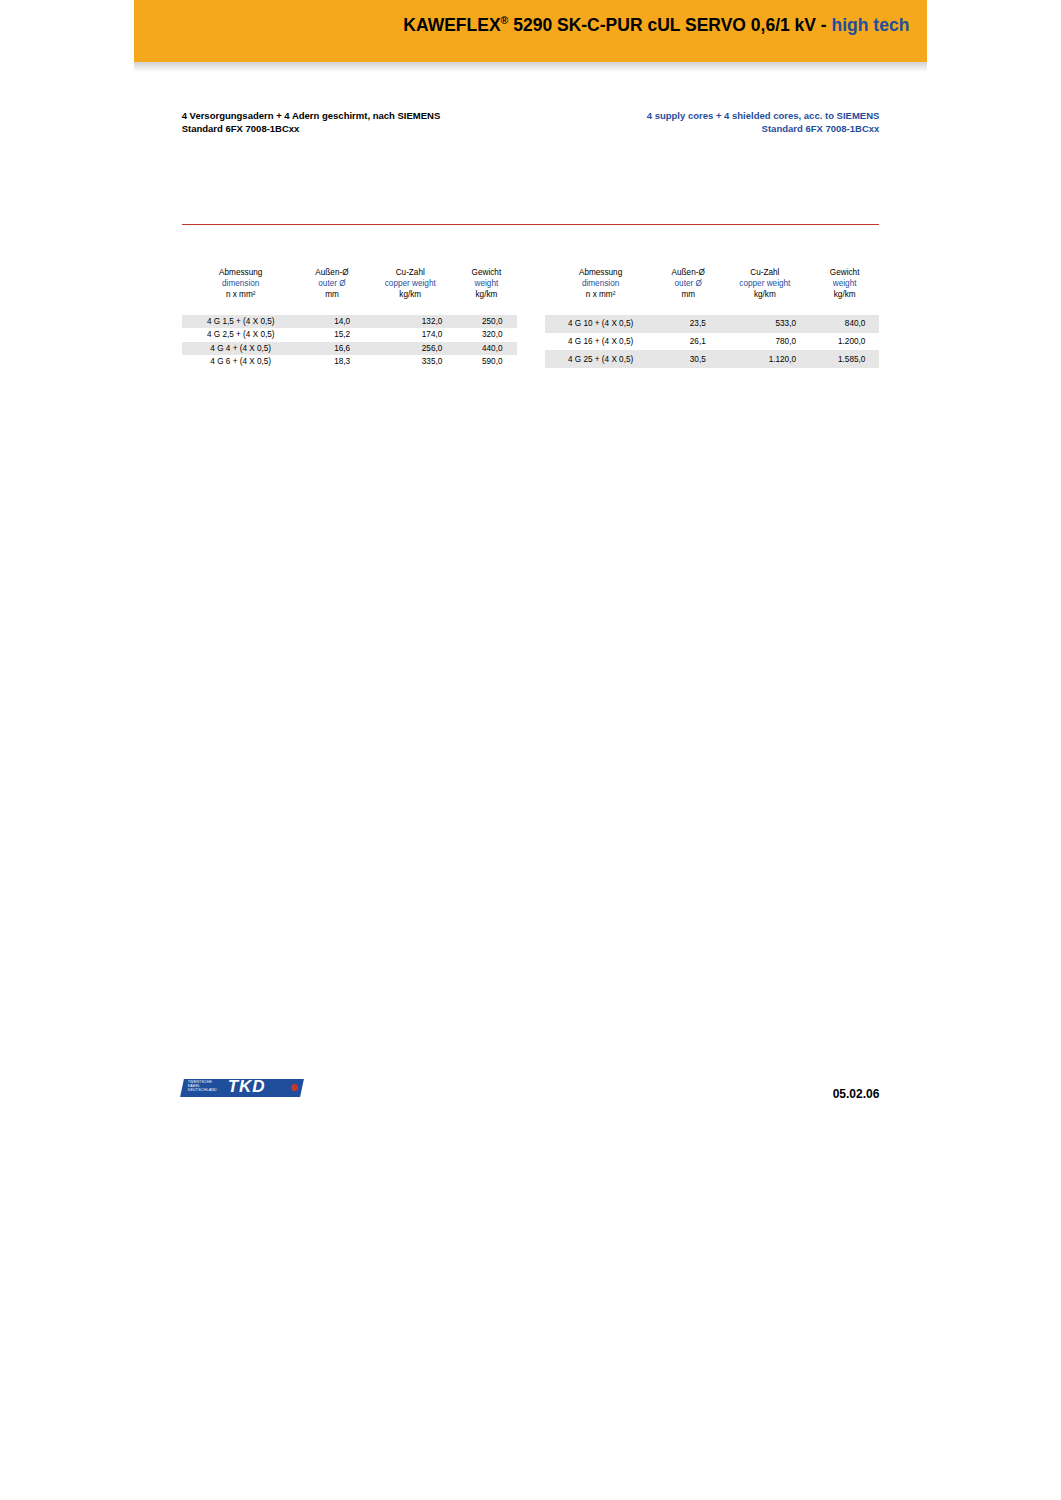KAWEFLEX® 5290 SK-C-PUR cUL SERVO 0,6/1 kV - high tech
4 Versorgungsadern + 4 Adern geschirmt, nach SIEMENS
Standard 6FX 7008-1BCxx
4 supply cores + 4 shielded cores, acc. to SIEMENS
Standard 6FX 7008-1BCxx
| Abmessung dimension n x mm² | Außen-Ø outer Ø mm | Cu-Zahl copper weight kg/km | Gewicht weight kg/km |
| --- | --- | --- | --- |
| 4 G 1,5 + (4 X 0,5) | 14,0 | 132,0 | 250,0 |
| 4 G 2,5 + (4 X 0,5) | 15,2 | 174,0 | 320,0 |
| 4 G 4 + (4 X 0,5) | 16,6 | 256,0 | 440,0 |
| 4 G 6 + (4 X 0,5) | 18,3 | 335,0 | 590,0 |
| Abmessung dimension n x mm² | Außen-Ø outer Ø mm | Cu-Zahl copper weight kg/km | Gewicht weight kg/km |
| --- | --- | --- | --- |
| 4 G 10 + (4 X 0,5) | 23,5 | 533,0 | 840,0 |
| 4 G 16 + (4 X 0,5) | 26,1 | 780,0 | 1.200,0 |
| 4 G 25 + (4 X 0,5) | 30,5 | 1.120,0 | 1.585,0 |
TWENTSCHE
KABEL
DEUTSCHLAND
TKD
05.02.06